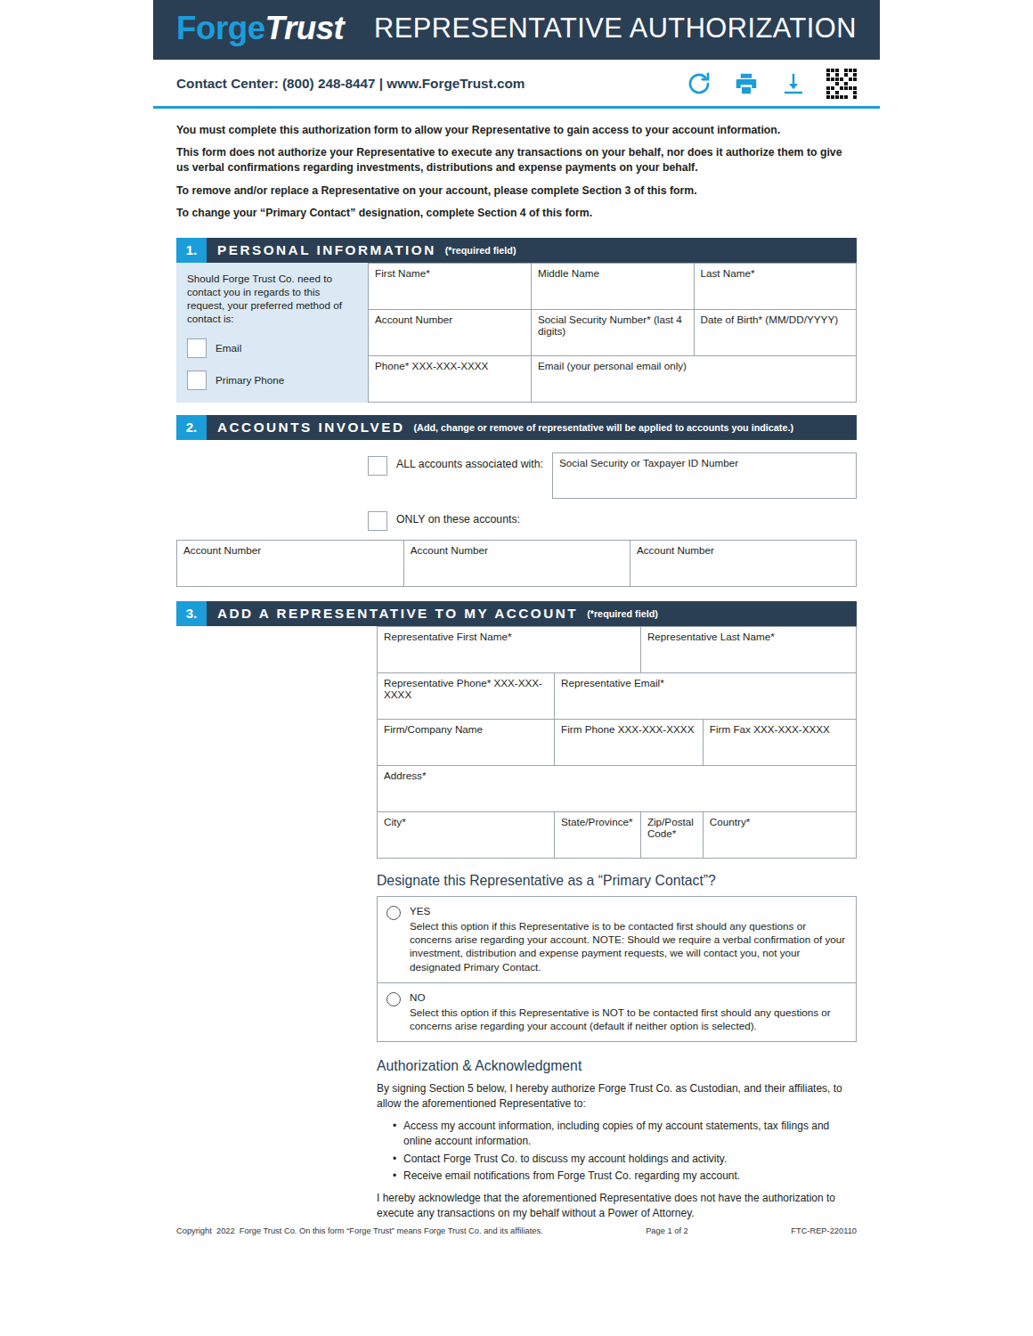Forge Trust
Representative Authorization
Contact Center: (800) 248-8447 | www.ForgeTrust.com
You must complete this authorization form to allow your Representative to gain access to your account information.
This form does not authorize your Representative to execute any transactions on your behalf, nor does it authorize them to give us verbal confirmations regarding investments, distributions and expense payments on your behalf.
To remove and/or replace a Representative on your account, please complete Section 3 of this form.
To change your “Primary Contact” designation, complete Section 4 of this form.
1.
PERSONAL INFORMATION (*required field)
Should Forge Trust Co. need to contact you in regards to this request, your preferred method of contact is:
Email
Primary Phone
| First Name* | Middle Name | Last Name* |
| Account Number | Social Security Number* (last 4 digits) | Date of Birth* (MM/DD/YYYY) |
| Phone* XXX-XXX-XXXX | Email (your personal email only) |
2.
ACCOUNTS INVOLVED (Add, change or remove of representative will be applied to accounts you indicate.)
ALL accounts associated with:
Social Security or Taxpayer ID Number
ONLY on these accounts:
| Account Number | Account Number | Account Number |
3.
ADD A REPRESENTATIVE TO MY ACCOUNT (*required field)
| Representative First Name* | Representative Last Name* |
| Representative Phone* XXX-XXX-XXXX | Representative Email* |
| Firm/Company Name | Firm Phone XXX-XXX-XXXX | Firm Fax XXX-XXX-XXXX |
| Address* |
| City* | State/Province* | Zip/Postal Code* | Country* |
Designate this Representative as a “Primary Contact”?
YES Select this option if this Representative is to be contacted first should any questions or concerns arise regarding your account. NOTE: Should we require a verbal confirmation of your investment, distribution and expense payment requests, we will contact you, not your designated Primary Contact.
NO Select this option if this Representative is NOT to be contacted first should any questions or concerns arise regarding your account (default if neither option is selected).
Authorization & Acknowledgment
By signing Section 5 below, I hereby authorize Forge Trust Co. as Custodian, and their affiliates, to allow the aforementioned Representative to:
Access my account information, including copies of my account statements, tax filings and online account information.
Contact Forge Trust Co. to discuss my account holdings and activity.
Receive email notifications from Forge Trust Co. regarding my account.
I hereby acknowledge that the aforementioned Representative does not have the authorization to execute any transactions on my behalf without a Power of Attorney.
Copyright 2022 Forge Trust Co. On this form “Forge Trust” means Forge Trust Co. and its affiliates.
Page 1 of 2
FTC-REP-220110